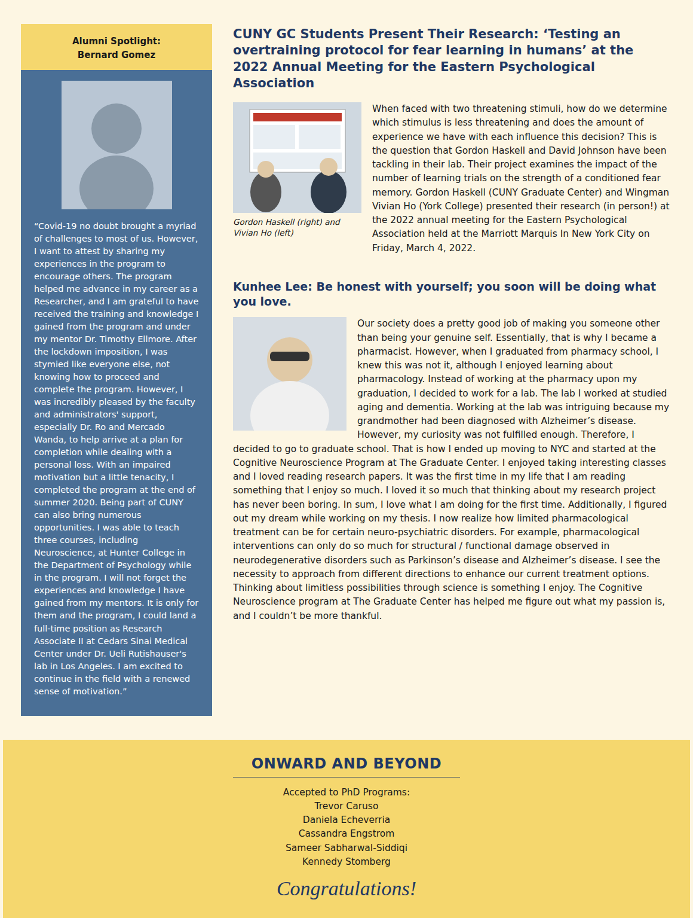Alumni Spotlight:
Bernard Gomez
“Covid-19 no doubt brought a myriad of challenges to most of us. However, I want to attest by sharing my experiences in the program to encourage others. The program helped me advance in my career as a Researcher, and I am grateful to have received the training and knowledge I gained from the program and under my mentor Dr. Timothy Ellmore. After the lockdown imposition, I was stymied like everyone else, not knowing how to proceed and complete the program. However, I was incredibly pleased by the faculty and administrators' support, especially Dr. Ro and Mercado Wanda, to help arrive at a plan for completion while dealing with a personal loss. With an impaired motivation but a little tenacity, I completed the program at the end of summer 2020. Being part of CUNY can also bring numerous opportunities. I was able to teach three courses, including Neuroscience, at Hunter College in the Department of Psychology while in the program. I will not forget the experiences and knowledge I have gained from my mentors. It is only for them and the program, I could land a full-time position as Research Associate II at Cedars Sinai Medical Center under Dr. Ueli Rutishauser's lab in Los Angeles. I am excited to continue in the field with a renewed sense of motivation.”
CUNY GC Students Present Their Research: ‘Testing an overtraining protocol for fear learning in humans’ at the 2022 Annual Meeting for the Eastern Psychological Association
Gordon Haskell (right) and Vivian Ho (left)
When faced with two threatening stimuli, how do we determine which stimulus is less threatening and does the amount of experience we have with each influence this decision? This is the question that Gordon Haskell and David Johnson have been tackling in their lab. Their project examines the impact of the number of learning trials on the strength of a conditioned fear memory. Gordon Haskell (CUNY Graduate Center) and Wingman Vivian Ho (York College) presented their research (in person!) at the 2022 annual meeting for the Eastern Psychological Association held at the Marriott Marquis In New York City on Friday, March 4, 2022.
Kunhee Lee: Be honest with yourself; you soon will be doing what you love.
Our society does a pretty good job of making you someone other than being your genuine self. Essentially, that is why I became a pharmacist. However, when I graduated from pharmacy school, I knew this was not it, although I enjoyed learning about pharmacology. Instead of working at the pharmacy upon my graduation, I decided to work for a lab. The lab I worked at studied aging and dementia. Working at the lab was intriguing because my grandmother had been diagnosed with Alzheimer’s disease. However, my curiosity was not fulfilled enough. Therefore, I decided to go to graduate school. That is how I ended up moving to NYC and started at the Cognitive Neuroscience Program at The Graduate Center. I enjoyed taking interesting classes and I loved reading research papers. It was the first time in my life that I am reading something that I enjoy so much. I loved it so much that thinking about my research project has never been boring. In sum, I love what I am doing for the first time. Additionally, I figured out my dream while working on my thesis. I now realize how limited pharmacological treatment can be for certain neuro-psychiatric disorders. For example, pharmacological interventions can only do so much for structural / functional damage observed in neurodegenerative disorders such as Parkinson’s disease and Alzheimer’s disease. I see the necessity to approach from different directions to enhance our current treatment options. Thinking about limitless possibilities through science is something I enjoy. The Cognitive Neuroscience program at The Graduate Center has helped me figure out what my passion is, and I couldn’t be more thankful.
ONWARD AND BEYOND
Accepted to PhD Programs:
Trevor Caruso
Daniela Echeverria
Cassandra Engstrom
Sameer Sabharwal-Siddiqi
Kennedy Stomberg
Congratulations!